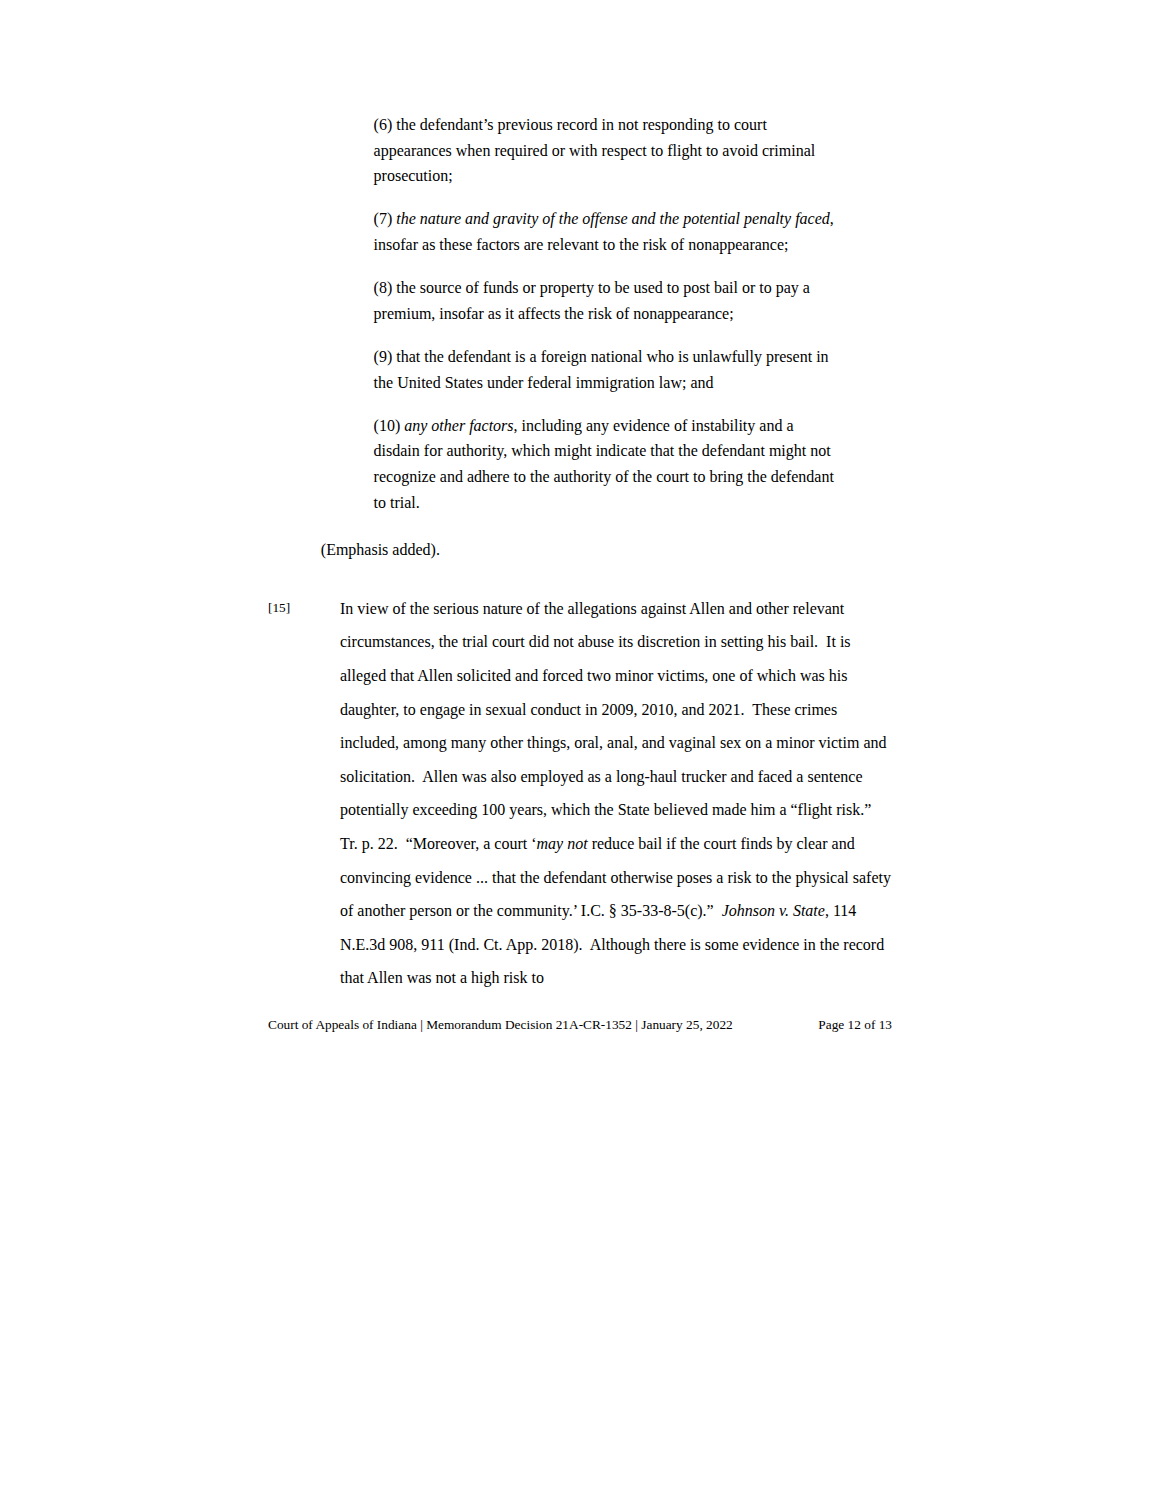(6) the defendant’s previous record in not responding to court appearances when required or with respect to flight to avoid criminal prosecution;
(7) the nature and gravity of the offense and the potential penalty faced, insofar as these factors are relevant to the risk of nonappearance;
(8) the source of funds or property to be used to post bail or to pay a premium, insofar as it affects the risk of nonappearance;
(9) that the defendant is a foreign national who is unlawfully present in the United States under federal immigration law; and
(10) any other factors, including any evidence of instability and a disdain for authority, which might indicate that the defendant might not recognize and adhere to the authority of the court to bring the defendant to trial.
(Emphasis added).
[15]
In view of the serious nature of the allegations against Allen and other relevant circumstances, the trial court did not abuse its discretion in setting his bail. It is alleged that Allen solicited and forced two minor victims, one of which was his daughter, to engage in sexual conduct in 2009, 2010, and 2021. These crimes included, among many other things, oral, anal, and vaginal sex on a minor victim and solicitation. Allen was also employed as a long-haul trucker and faced a sentence potentially exceeding 100 years, which the State believed made him a “flight risk.” Tr. p. 22. “Moreover, a court ‘may not reduce bail if the court finds by clear and convincing evidence ... that the defendant otherwise poses a risk to the physical safety of another person or the community.’ I.C. § 35-33-8-5(c).” Johnson v. State, 114 N.E.3d 908, 911 (Ind. Ct. App. 2018). Although there is some evidence in the record that Allen was not a high risk to
Court of Appeals of Indiana | Memorandum Decision 21A-CR-1352 | January 25, 2022
Page 12 of 13